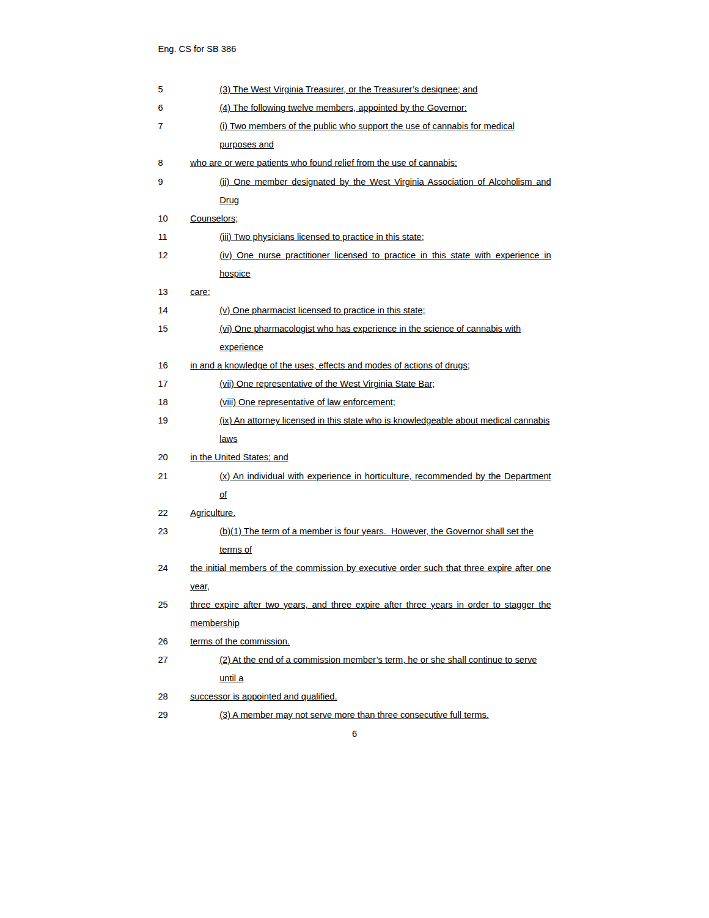Eng. CS for SB 386
| 5 | (3) The West Virginia Treasurer, or the Treasurer’s designee; and |
| 6 | (4) The following twelve members, appointed by the Governor: |
| 7 | (i) Two members of the public who support the use of cannabis for medical purposes and |
| 8 | who are or were patients who found relief from the use of cannabis; |
| 9 | (ii) One member designated by the West Virginia Association of Alcoholism and Drug |
| 10 | Counselors; |
| 11 | (iii) Two physicians licensed to practice in this state; |
| 12 | (iv) One nurse practitioner licensed to practice in this state with experience in hospice |
| 13 | care; |
| 14 | (v) One pharmacist licensed to practice in this state; |
| 15 | (vi) One pharmacologist who has experience in the science of cannabis with experience |
| 16 | in and a knowledge of the uses, effects and modes of actions of drugs; |
| 17 | (vii) One representative of the West Virginia State Bar; |
| 18 | (viii) One representative of law enforcement; |
| 19 | (ix) An attorney licensed in this state who is knowledgeable about medical cannabis laws |
| 20 | in the United States; and |
| 21 | (x) An individual with experience in horticulture, recommended by the Department of |
| 22 | Agriculture. |
| 23 | (b)(1) The term of a member is four years. However, the Governor shall set the terms of |
| 24 | the initial members of the commission by executive order such that three expire after one year, |
| 25 | three expire after two years, and three expire after three years in order to stagger the membership |
| 26 | terms of the commission. |
| 27 | (2) At the end of a commission member’s term, he or she shall continue to serve until a |
| 28 | successor is appointed and qualified. |
| 29 | (3) A member may not serve more than three consecutive full terms. |
6